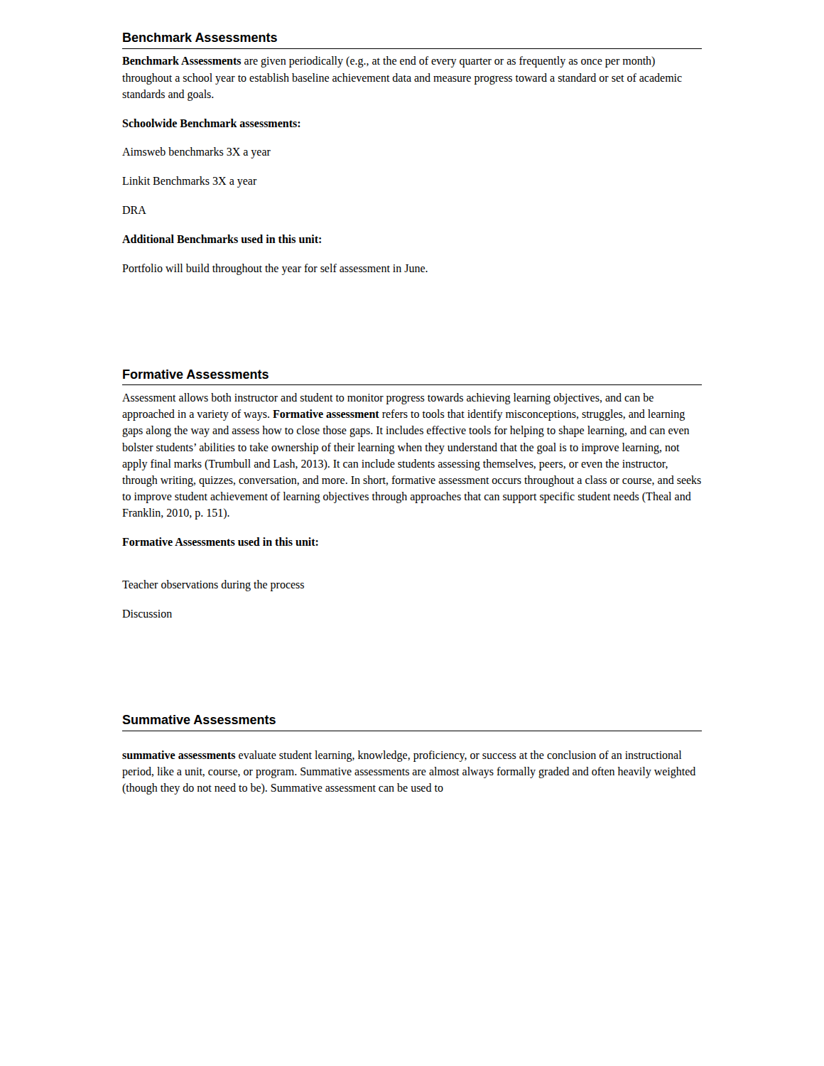Benchmark Assessments
Benchmark Assessments are given periodically (e.g., at the end of every quarter or as frequently as once per month) throughout a school year to establish baseline achievement data and measure progress toward a standard or set of academic standards and goals.
Schoolwide Benchmark assessments:
Aimsweb benchmarks 3X a year
Linkit Benchmarks 3X a year
DRA
Additional Benchmarks used in this unit:
Portfolio will build throughout the year for self assessment in June.
Formative Assessments
Assessment allows both instructor and student to monitor progress towards achieving learning objectives, and can be approached in a variety of ways. Formative assessment refers to tools that identify misconceptions, struggles, and learning gaps along the way and assess how to close those gaps. It includes effective tools for helping to shape learning, and can even bolster students’ abilities to take ownership of their learning when they understand that the goal is to improve learning, not apply final marks (Trumbull and Lash, 2013). It can include students assessing themselves, peers, or even the instructor, through writing, quizzes, conversation, and more. In short, formative assessment occurs throughout a class or course, and seeks to improve student achievement of learning objectives through approaches that can support specific student needs (Theal and Franklin, 2010, p. 151).
Formative Assessments used in this unit:
Teacher observations during the process
Discussion
Summative Assessments
summative assessments evaluate student learning, knowledge, proficiency, or success at the conclusion of an instructional period, like a unit, course, or program. Summative assessments are almost always formally graded and often heavily weighted (though they do not need to be). Summative assessment can be used to